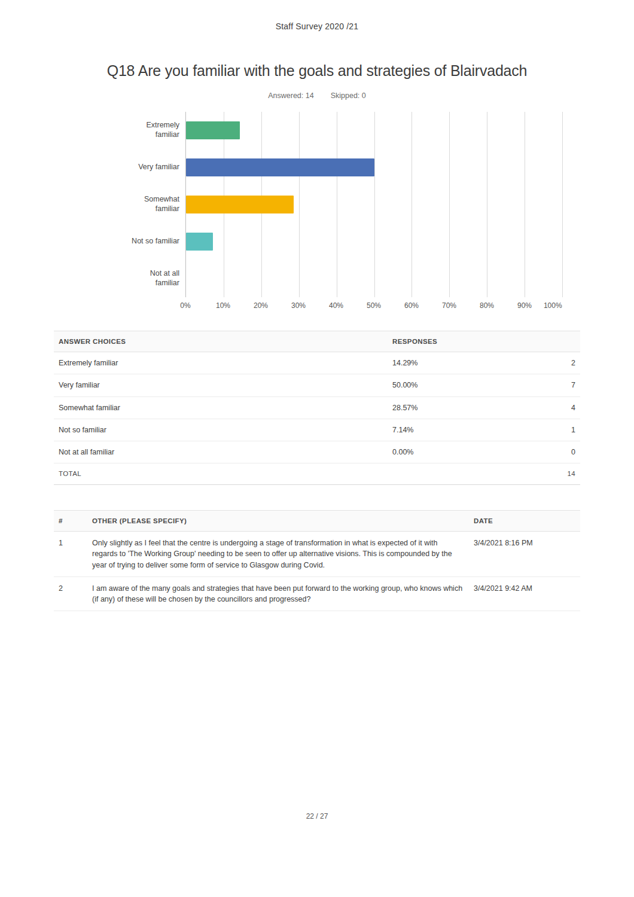Staff Survey 2020 /21
Q18 Are you familiar with the goals and strategies of Blairvadach
Answered: 14 Skipped: 0
Extremely
familiar
Very familiar
Somewhat
familiar
Not so familiar
Not at all
familiar
0% 10% 20% 30% 40% 50% 60% 70% 80% 90% 100%
| ANSWER CHOICES | RESPONSES |
| --- | --- |
| Extremely familiar | 14.29% | 2 |
| Very familiar | 50.00% | 7 |
| Somewhat familiar | 28.57% | 4 |
| Not so familiar | 7.14% | 1 |
| Not at all familiar | 0.00% | 0 |
| TOTAL | | 14 |
| # | OTHER (PLEASE SPECIFY) | DATE |
| --- | --- | --- |
| 1 | Only slightly as I feel that the centre is undergoing a stage of transformation in what is expected of it with regards to 'The Working Group' needing to be seen to offer up alternative visions. This is compounded by the year of trying to deliver some form of service to Glasgow during Covid. | 3/4/2021 8:16 PM |
| 2 | I am aware of the many goals and strategies that have been put forward to the working group, who knows which (if any) of these will be chosen by the councillors and progressed? | 3/4/2021 9:42 AM |
22 / 27